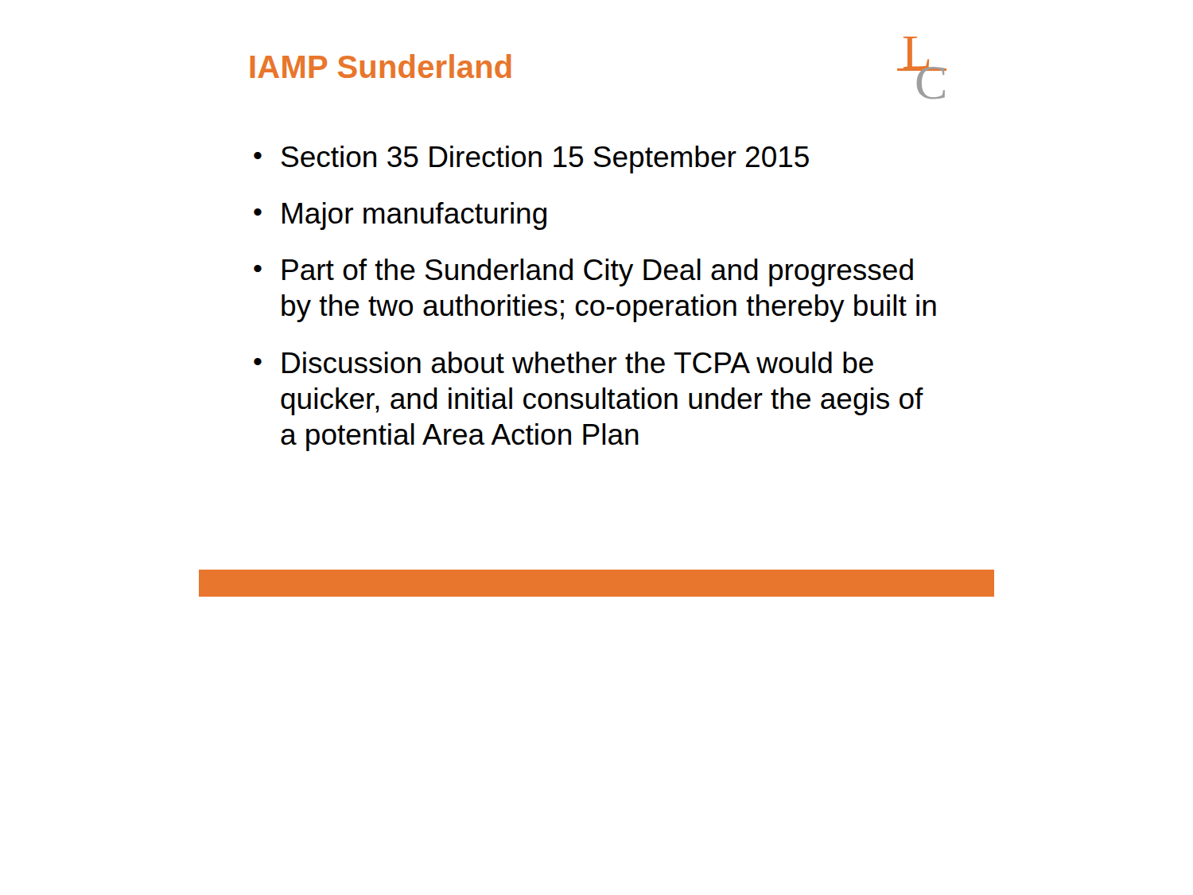L C
IAMP Sunderland
Section 35 Direction 15 September 2015
Major manufacturing
Part of the Sunderland City Deal and progressed by the two authorities; co-operation thereby built in
Discussion about whether the TCPA would be quicker, and initial consultation under the aegis of a potential Area Action Plan